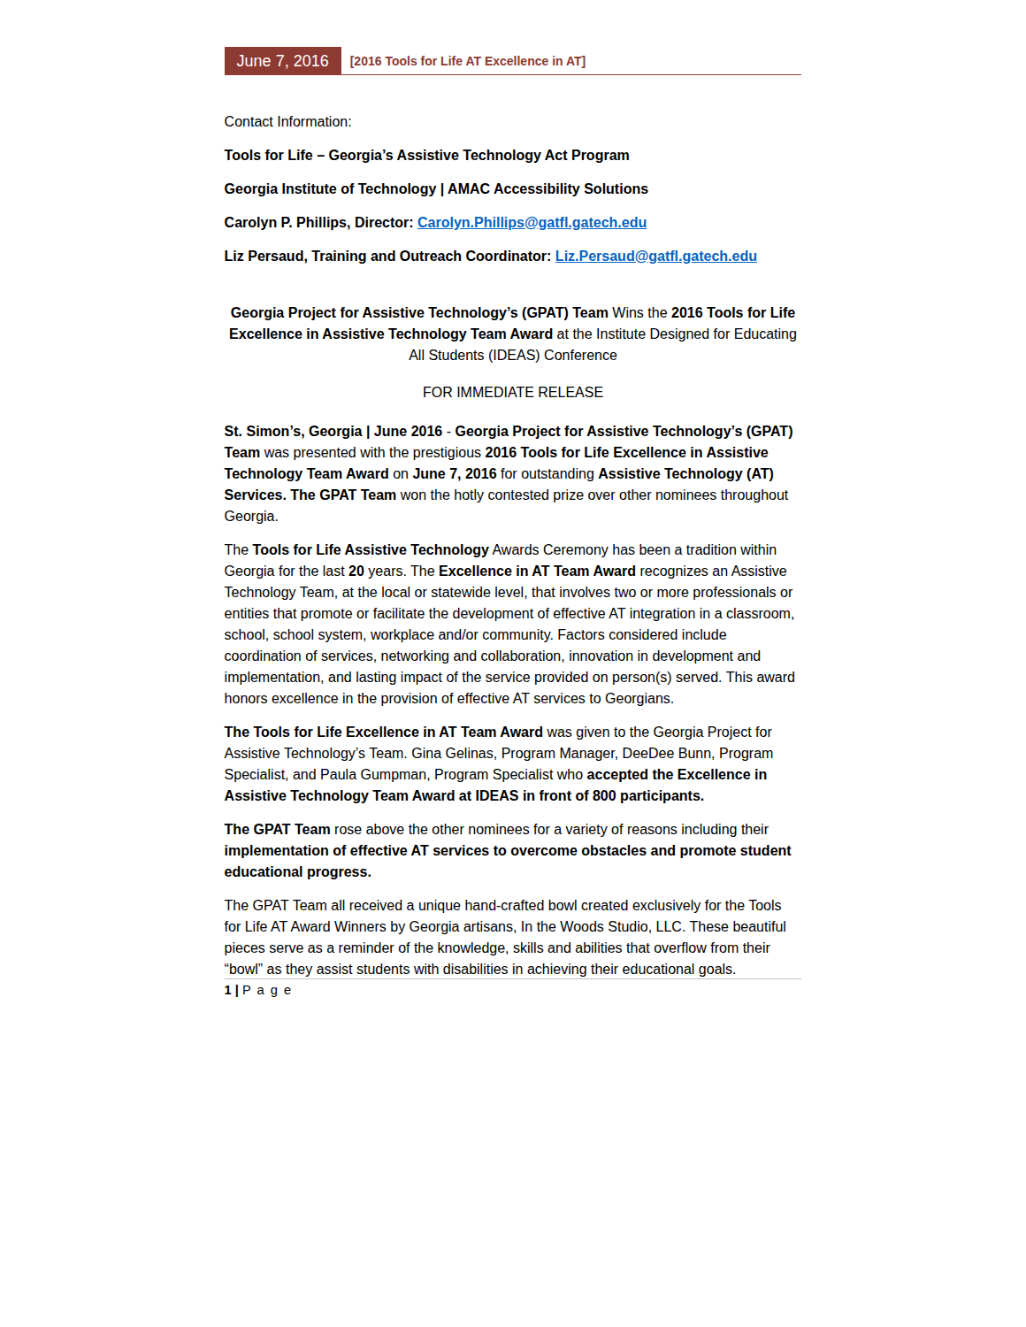June 7, 2016
[2016 Tools for Life AT Excellence in AT]
Contact Information:
Tools for Life – Georgia’s Assistive Technology Act Program
Georgia Institute of Technology | AMAC Accessibility Solutions
Carolyn P. Phillips, Director: Carolyn.Phillips@gatfl.gatech.edu
Liz Persaud, Training and Outreach Coordinator: Liz.Persaud@gatfl.gatech.edu
Georgia Project for Assistive Technology’s (GPAT) Team Wins the 2016 Tools for Life Excellence in Assistive Technology Team Award at the Institute Designed for Educating All Students (IDEAS) Conference
FOR IMMEDIATE RELEASE
St. Simon’s, Georgia | June 2016 - Georgia Project for Assistive Technology’s (GPAT) Team was presented with the prestigious 2016 Tools for Life Excellence in Assistive Technology Team Award on June 7, 2016 for outstanding Assistive Technology (AT) Services. The GPAT Team won the hotly contested prize over other nominees throughout Georgia.
The Tools for Life Assistive Technology Awards Ceremony has been a tradition within Georgia for the last 20 years. The Excellence in AT Team Award recognizes an Assistive Technology Team, at the local or statewide level, that involves two or more professionals or entities that promote or facilitate the development of effective AT integration in a classroom, school, school system, workplace and/or community. Factors considered include coordination of services, networking and collaboration, innovation in development and implementation, and lasting impact of the service provided on person(s) served. This award honors excellence in the provision of effective AT services to Georgians.
The Tools for Life Excellence in AT Team Award was given to the Georgia Project for Assistive Technology’s Team. Gina Gelinas, Program Manager, DeeDee Bunn, Program Specialist, and Paula Gumpman, Program Specialist who accepted the Excellence in Assistive Technology Team Award at IDEAS in front of 800 participants.
The GPAT Team rose above the other nominees for a variety of reasons including their implementation of effective AT services to overcome obstacles and promote student educational progress.
The GPAT Team all received a unique hand-crafted bowl created exclusively for the Tools for Life AT Award Winners by Georgia artisans, In the Woods Studio, LLC. These beautiful pieces serve as a reminder of the knowledge, skills and abilities that overflow from their “bowl” as they assist students with disabilities in achieving their educational goals.
1 | P a g e